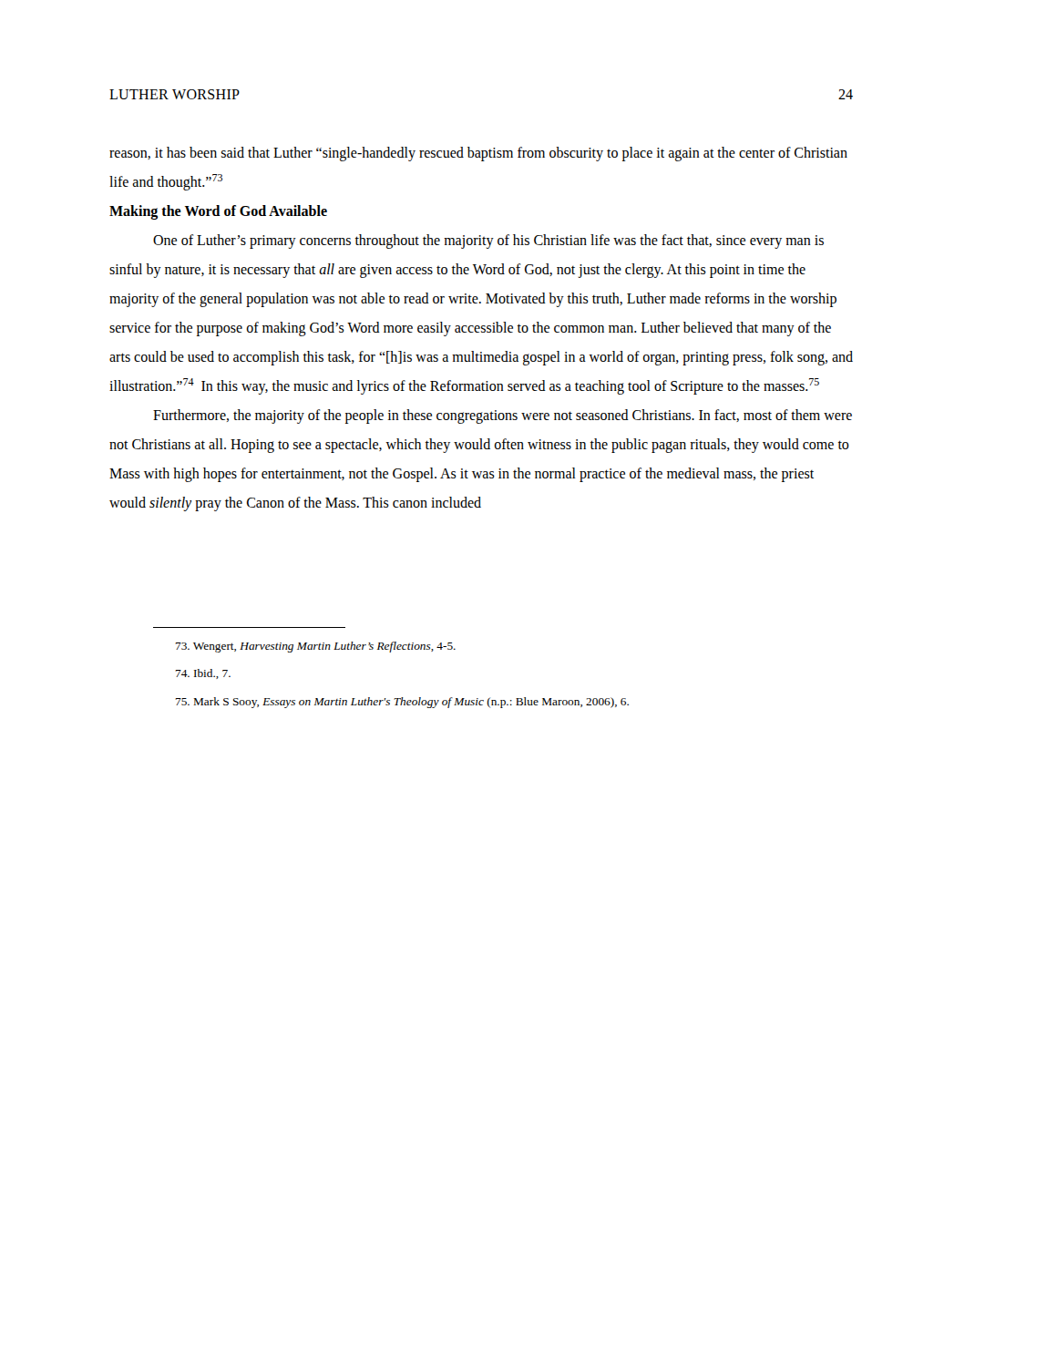Luther Worship 24
reason, it has been said that Luther “single-handedly rescued baptism from obscurity to place it again at the center of Christian life and thought.”73
Making the Word of God Available
One of Luther’s primary concerns throughout the majority of his Christian life was the fact that, since every man is sinful by nature, it is necessary that all are given access to the Word of God, not just the clergy. At this point in time the majority of the general population was not able to read or write. Motivated by this truth, Luther made reforms in the worship service for the purpose of making God’s Word more easily accessible to the common man. Luther believed that many of the arts could be used to accomplish this task, for “[h]is was a multimedia gospel in a world of organ, printing press, folk song, and illustration.”74 In this way, the music and lyrics of the Reformation served as a teaching tool of Scripture to the masses.75
Furthermore, the majority of the people in these congregations were not seasoned Christians. In fact, most of them were not Christians at all. Hoping to see a spectacle, which they would often witness in the public pagan rituals, they would come to Mass with high hopes for entertainment, not the Gospel. As it was in the normal practice of the medieval mass, the priest would silently pray the Canon of the Mass. This canon included
73. Wengert, Harvesting Martin Luther’s Reflections, 4-5.
74. Ibid., 7.
75. Mark S Sooy, Essays on Martin Luther's Theology of Music (n.p.: Blue Maroon, 2006), 6.